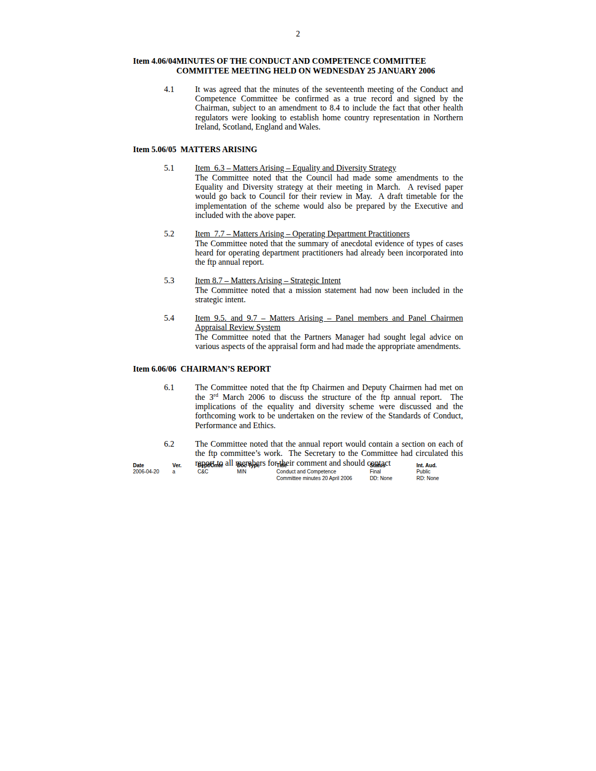2
Item 4.06/04 MINUTES OF THE CONDUCT AND COMPETENCE COMMITTEE COMMITTEE MEETING HELD ON WEDNESDAY 25 JANUARY 2006
4.1
It was agreed that the minutes of the seventeenth meeting of the Conduct and Competence Committee be confirmed as a true record and signed by the Chairman, subject to an amendment to 8.4 to include the fact that other health regulators were looking to establish home country representation in Northern Ireland, Scotland, England and Wales.
Item 5.06/05 MATTERS ARISING
5.1
Item 6.3 – Matters Arising – Equality and Diversity Strategy The Committee noted that the Council had made some amendments to the Equality and Diversity strategy at their meeting in March. A revised paper would go back to Council for their review in May. A draft timetable for the implementation of the scheme would also be prepared by the Executive and included with the above paper.
5.2
Item 7.7 – Matters Arising – Operating Department Practitioners The Committee noted that the summary of anecdotal evidence of types of cases heard for operating department practitioners had already been incorporated into the ftp annual report.
5.3
Item 8.7 – Matters Arising – Strategic Intent The Committee noted that a mission statement had now been included in the strategic intent.
5.4
Item 9.5. and 9.7 – Matters Arising – Panel members and Panel Chairmen Appraisal Review System The Committee noted that the Partners Manager had sought legal advice on various aspects of the appraisal form and had made the appropriate amendments.
Item 6.06/06 CHAIRMAN’S REPORT
6.1
The Committee noted that the ftp Chairmen and Deputy Chairmen had met on the 3rd March 2006 to discuss the structure of the ftp annual report. The implications of the equality and diversity scheme were discussed and the forthcoming work to be undertaken on the review of the Standards of Conduct, Performance and Ethics.
6.2
The Committee noted that the annual report would contain a section on each of the ftp committee’s work. The Secretary to the Committee had circulated this report to all members for their comment and should contact
| Date | Ver. | Dept/Cmte | Doc Type | Title | Status | Int. Aud. |
| --- | --- | --- | --- | --- | --- | --- |
| 2006-04-20 | a | C&C | MIN | Conduct and Competence Committee minutes 20 April 2006 | Final DD: None | Public RD: None |